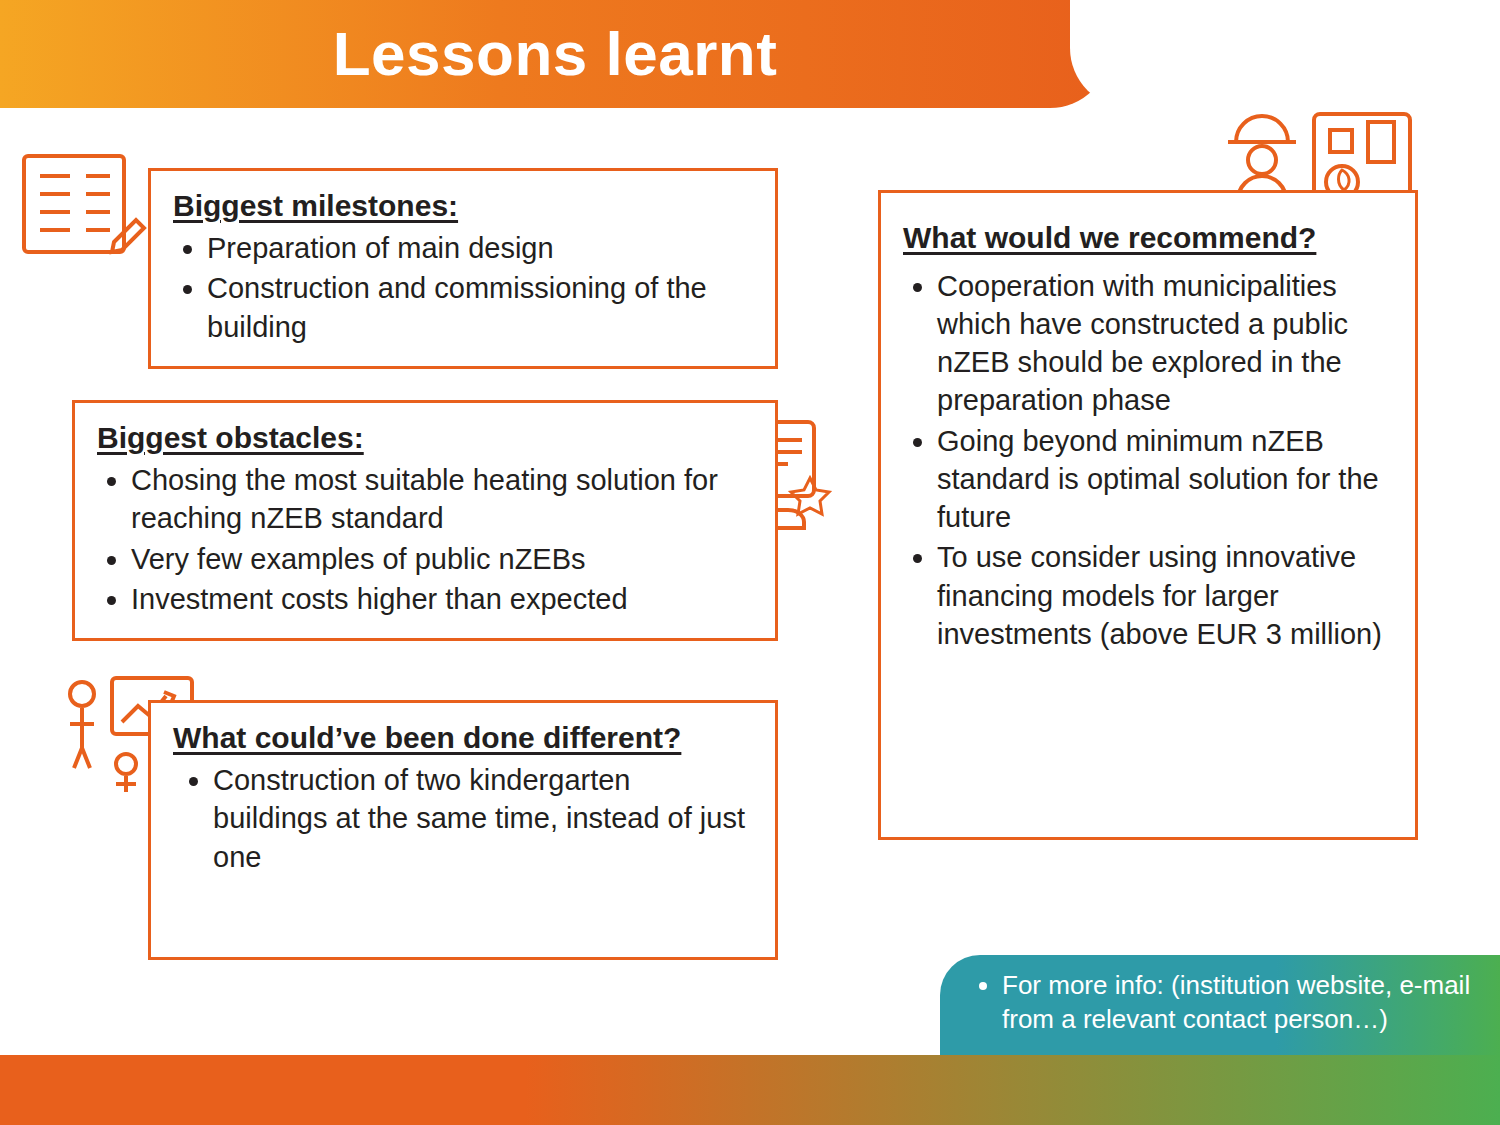Lessons learnt
Biggest milestones:
Preparation of main design
Construction and commissioning of the building
Biggest obstacles:
Chosing the most suitable heating solution for reaching nZEB standard
Very few examples of public nZEBs
Investment costs higher than expected
What could’ve been done different?
Construction of two kindergarten buildings at the same time, instead of just one
What would we recommend?
Cooperation with municipalities which have constructed a public nZEB should be explored in the preparation phase
Going beyond minimum nZEB standard is optimal solution for the future
To use consider using innovative financing models for larger investments (above EUR 3 million)
For more info: (institution website, e-mail from a relevant contact person…)